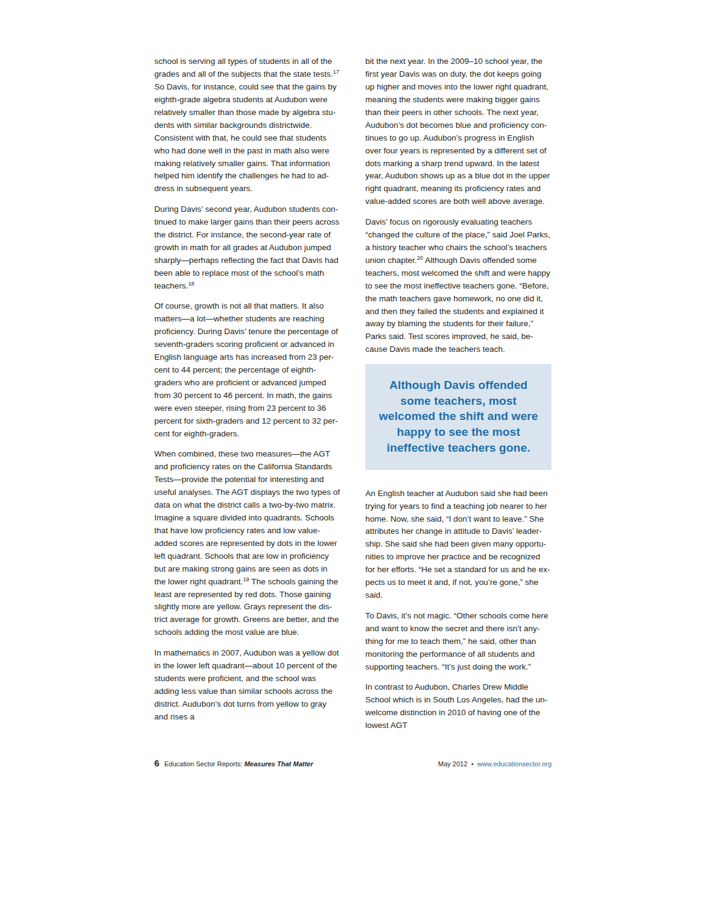school is serving all types of students in all of the grades and all of the subjects that the state tests.17 So Davis, for instance, could see that the gains by eighth-grade algebra students at Audubon were relatively smaller than those made by algebra students with similar backgrounds districtwide. Consistent with that, he could see that students who had done well in the past in math also were making relatively smaller gains. That information helped him identify the challenges he had to address in subsequent years.
During Davis’ second year, Audubon students continued to make larger gains than their peers across the district. For instance, the second-year rate of growth in math for all grades at Audubon jumped sharply—perhaps reflecting the fact that Davis had been able to replace most of the school’s math teachers.18
Of course, growth is not all that matters. It also matters—a lot—whether students are reaching proficiency. During Davis’ tenure the percentage of seventh-graders scoring proficient or advanced in English language arts has increased from 23 percent to 44 percent; the percentage of eighth-graders who are proficient or advanced jumped from 30 percent to 46 percent. In math, the gains were even steeper, rising from 23 percent to 36 percent for sixth-graders and 12 percent to 32 percent for eighth-graders.
When combined, these two measures—the AGT and proficiency rates on the California Standards Tests—provide the potential for interesting and useful analyses. The AGT displays the two types of data on what the district calls a two-by-two matrix. Imagine a square divided into quadrants. Schools that have low proficiency rates and low value-added scores are represented by dots in the lower left quadrant. Schools that are low in proficiency but are making strong gains are seen as dots in the lower right quadrant.19 The schools gaining the least are represented by red dots. Those gaining slightly more are yellow. Grays represent the district average for growth. Greens are better, and the schools adding the most value are blue.
In mathematics in 2007, Audubon was a yellow dot in the lower left quadrant—about 10 percent of the students were proficient, and the school was adding less value than similar schools across the district. Audubon’s dot turns from yellow to gray and rises a
bit the next year. In the 2009–10 school year, the first year Davis was on duty, the dot keeps going up higher and moves into the lower right quadrant, meaning the students were making bigger gains than their peers in other schools. The next year, Audubon’s dot becomes blue and proficiency continues to go up. Audubon’s progress in English over four years is represented by a different set of dots marking a sharp trend upward. In the latest year, Audubon shows up as a blue dot in the upper right quadrant, meaning its proficiency rates and value-added scores are both well above average.
Davis’ focus on rigorously evaluating teachers “changed the culture of the place,” said Joel Parks, a history teacher who chairs the school’s teachers union chapter.20 Although Davis offended some teachers, most welcomed the shift and were happy to see the most ineffective teachers gone. “Before, the math teachers gave homework, no one did it, and then they failed the students and explained it away by blaming the students for their failure,” Parks said. Test scores improved, he said, because Davis made the teachers teach.
Although Davis offended some teachers, most welcomed the shift and were happy to see the most ineffective teachers gone.
An English teacher at Audubon said she had been trying for years to find a teaching job nearer to her home. Now, she said, “I don’t want to leave.” She attributes her change in attitude to Davis’ leadership. She said she had been given many opportunities to improve her practice and be recognized for her efforts. “He set a standard for us and he expects us to meet it and, if not, you’re gone,” she said.
To Davis, it’s not magic. “Other schools come here and want to know the secret and there isn’t anything for me to teach them,” he said, other than monitoring the performance of all students and supporting teachers. “It’s just doing the work.”
In contrast to Audubon, Charles Drew Middle School which is in South Los Angeles, had the unwelcome distinction in 2010 of having one of the lowest AGT
6 Education Sector Reports: Measures That Matter
May 2012 • www.educationsector.org